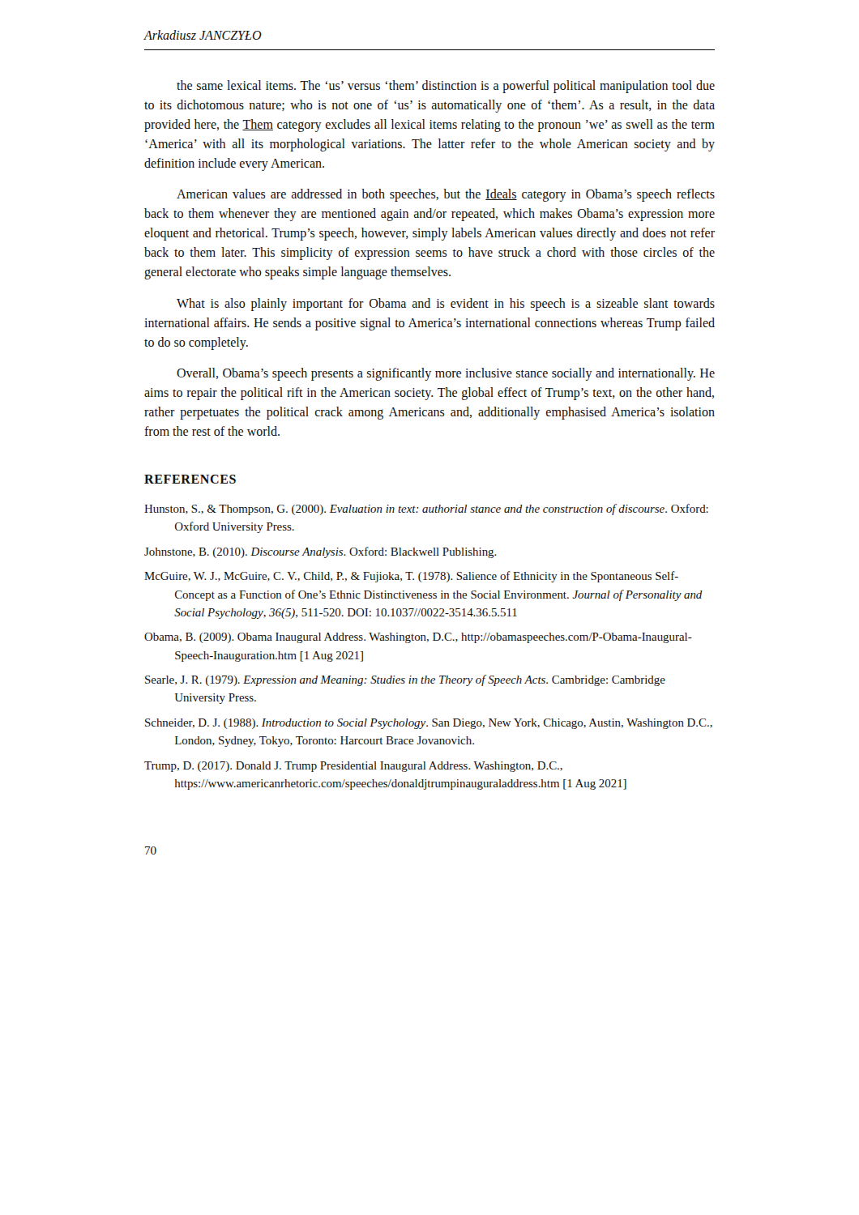Arkadiusz JANCZYŁO
the same lexical items. The ‘us’ versus ‘them’ distinction is a powerful political manipulation tool due to its dichotomous nature; who is not one of ‘us’ is automatically one of ‘them’. As a result, in the data provided here, the Them category excludes all lexical items relating to the pronoun ’we’ as swell as the term ‘America’ with all its morphological variations. The latter refer to the whole American society and by definition include every American.
American values are addressed in both speeches, but the Ideals category in Obama’s speech reflects back to them whenever they are mentioned again and/or repeated, which makes Obama’s expression more eloquent and rhetorical. Trump’s speech, however, simply labels American values directly and does not refer back to them later. This simplicity of expression seems to have struck a chord with those circles of the general electorate who speaks simple language themselves.
What is also plainly important for Obama and is evident in his speech is a sizeable slant towards international affairs. He sends a positive signal to America’s international connections whereas Trump failed to do so completely.
Overall, Obama’s speech presents a significantly more inclusive stance socially and internationally. He aims to repair the political rift in the American society. The global effect of Trump’s text, on the other hand, rather perpetuates the political crack among Americans and, additionally emphasised America’s isolation from the rest of the world.
REFERENCES
Hunston, S., & Thompson, G. (2000). Evaluation in text: authorial stance and the construction of discourse. Oxford: Oxford University Press.
Johnstone, B. (2010). Discourse Analysis. Oxford: Blackwell Publishing.
McGuire, W. J., McGuire, C. V., Child, P., & Fujioka, T. (1978). Salience of Ethnicity in the Spontaneous Self-Concept as a Function of One’s Ethnic Distinctiveness in the Social Environment. Journal of Personality and Social Psychology, 36(5), 511-520. DOI: 10.1037//0022-3514.36.5.511
Obama, B. (2009). Obama Inaugural Address. Washington, D.C., http://obamaspeeches.com/P-Obama-Inaugural-Speech-Inauguration.htm [1 Aug 2021]
Searle, J. R. (1979). Expression and Meaning: Studies in the Theory of Speech Acts. Cambridge: Cambridge University Press.
Schneider, D. J. (1988). Introduction to Social Psychology. San Diego, New York, Chicago, Austin, Washington D.C., London, Sydney, Tokyo, Toronto: Harcourt Brace Jovanovich.
Trump, D. (2017). Donald J. Trump Presidential Inaugural Address. Washington, D.C., https://www.americanrhetoric.com/speeches/donaldjtrumpinauguraladdress.htm [1 Aug 2021]
70